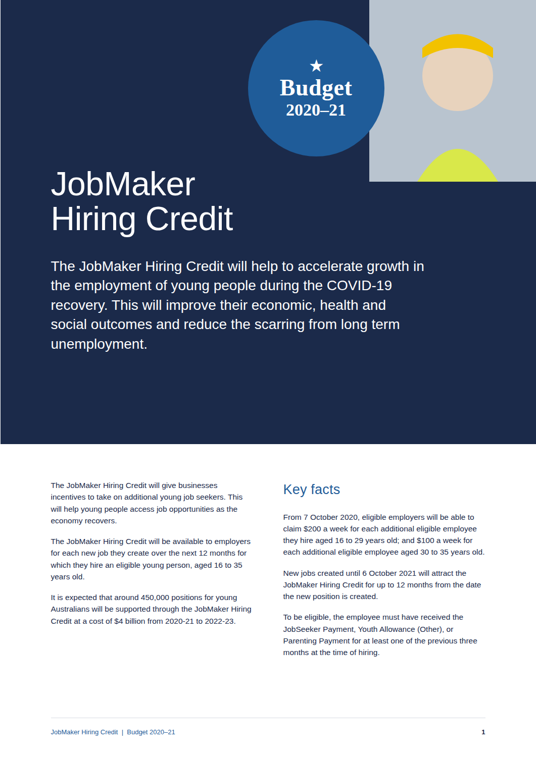★
Budget
2020–21
JobMaker
Hiring Credit
The JobMaker Hiring Credit will help to accelerate growth in the employment of young people during the COVID-19 recovery. This will improve their economic, health and social outcomes and reduce the scarring from long term unemployment.
The JobMaker Hiring Credit will give businesses incentives to take on additional young job seekers. This will help young people access job opportunities as the economy recovers.
The JobMaker Hiring Credit will be available to employers for each new job they create over the next 12 months for which they hire an eligible young person, aged 16 to 35 years old.
It is expected that around 450,000 positions for young Australians will be supported through the JobMaker Hiring Credit at a cost of $4 billion from 2020-21 to 2022-23.
Key facts
From 7 October 2020, eligible employers will be able to claim $200 a week for each additional eligible employee they hire aged 16 to 29 years old; and $100 a week for each additional eligible employee aged 30 to 35 years old.
New jobs created until 6 October 2021 will attract the JobMaker Hiring Credit for up to 12 months from the date the new position is created.
To be eligible, the employee must have received the JobSeeker Payment, Youth Allowance (Other), or Parenting Payment for at least one of the previous three months at the time of hiring.
JobMaker Hiring Credit | Budget 2020–21
1